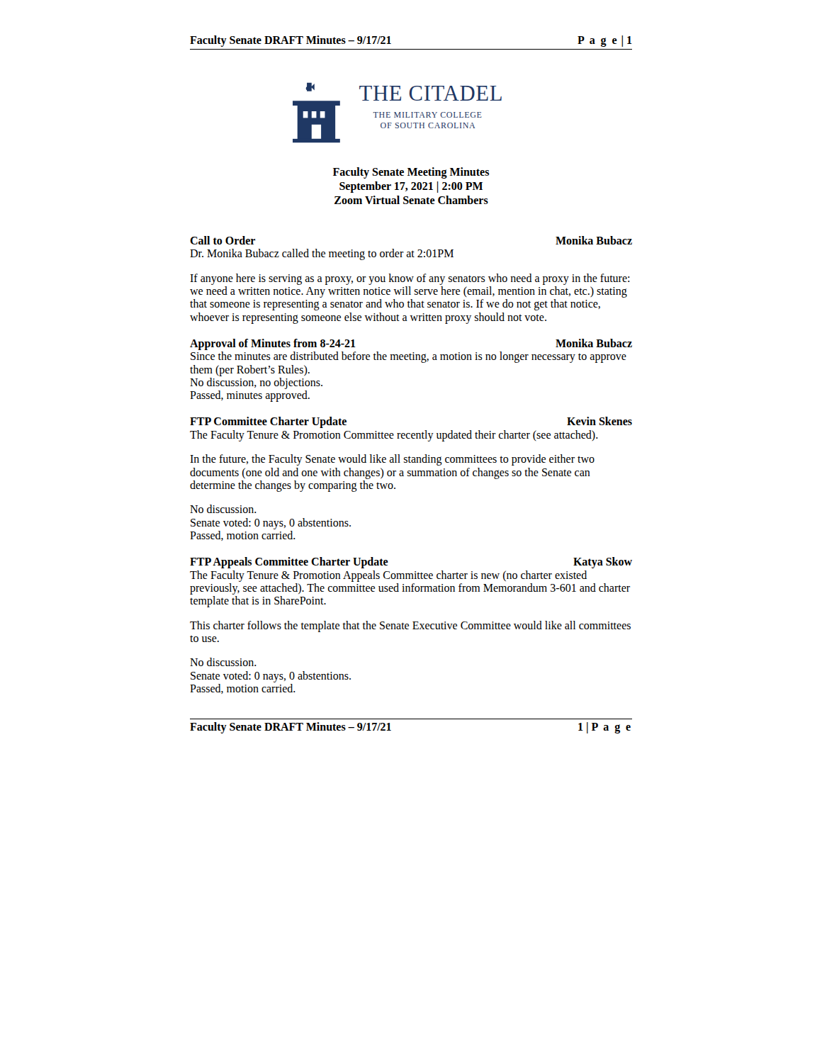Faculty Senate DRAFT Minutes – 9/17/21 P a g e | 1
Faculty Senate Meeting Minutes
September 17, 2021 | 2:00 PM
Zoom Virtual Senate Chambers
Call to Order Monika Bubacz
Dr. Monika Bubacz called the meeting to order at 2:01PM
If anyone here is serving as a proxy, or you know of any senators who need a proxy in the future: we need a written notice. Any written notice will serve here (email, mention in chat, etc.) stating that someone is representing a senator and who that senator is. If we do not get that notice, whoever is representing someone else without a written proxy should not vote.
Approval of Minutes from 8-24-21 Monika Bubacz
Since the minutes are distributed before the meeting, a motion is no longer necessary to approve them (per Robert’s Rules).
No discussion, no objections.
Passed, minutes approved.
FTP Committee Charter Update Kevin Skenes
The Faculty Tenure & Promotion Committee recently updated their charter (see attached).
In the future, the Faculty Senate would like all standing committees to provide either two documents (one old and one with changes) or a summation of changes so the Senate can determine the changes by comparing the two.
No discussion.
Senate voted: 0 nays, 0 abstentions.
Passed, motion carried.
FTP Appeals Committee Charter Update Katya Skow
The Faculty Tenure & Promotion Appeals Committee charter is new (no charter existed previously, see attached). The committee used information from Memorandum 3-601 and charter template that is in SharePoint.
This charter follows the template that the Senate Executive Committee would like all committees to use.
No discussion.
Senate voted: 0 nays, 0 abstentions.
Passed, motion carried.
Faculty Senate DRAFT Minutes – 9/17/21 1 | P a g e